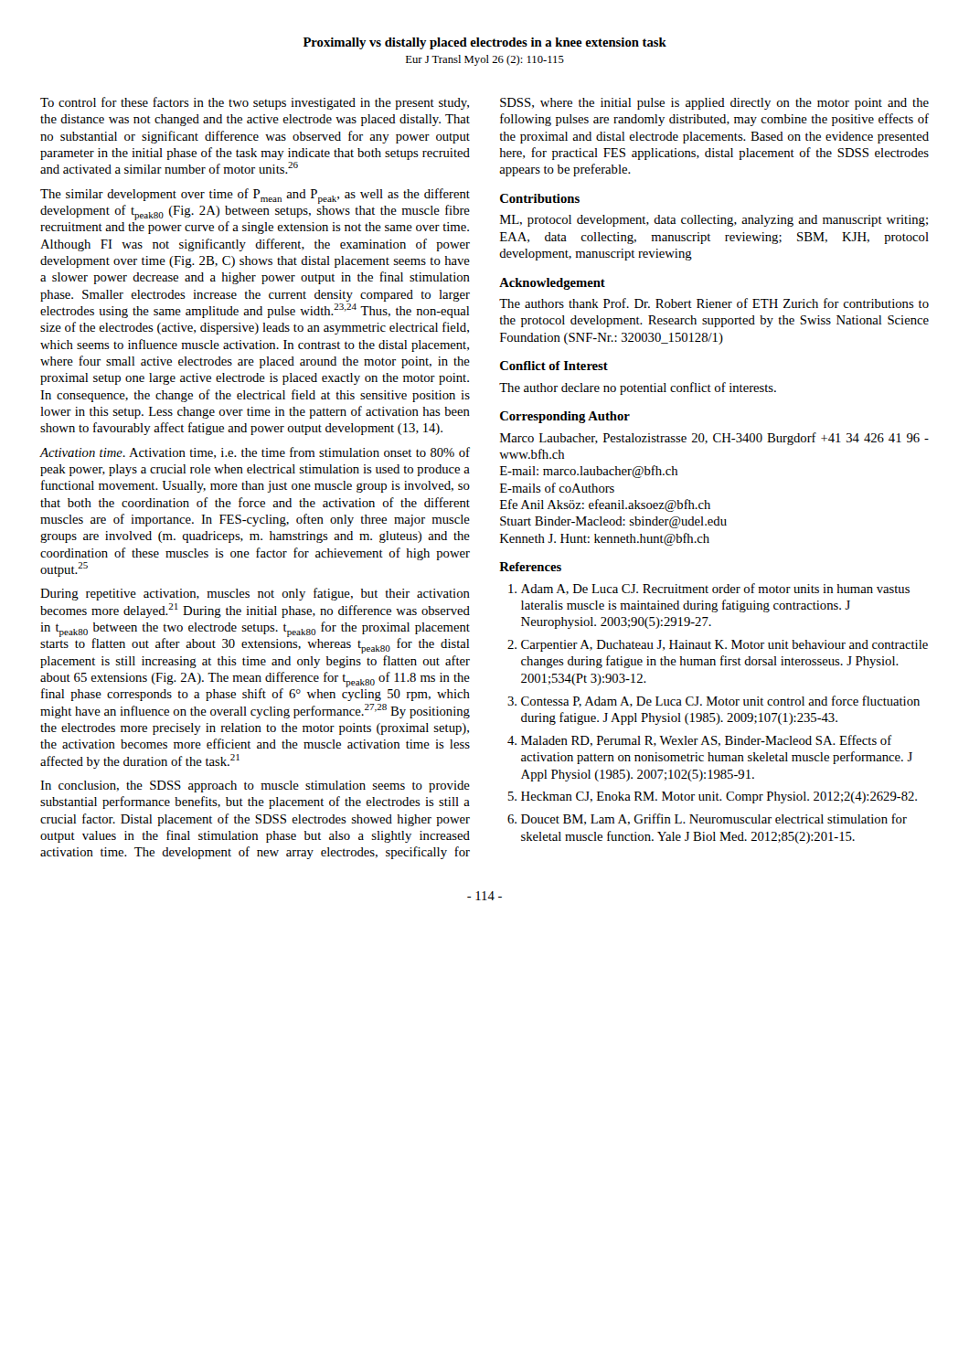Proximally vs distally placed electrodes in a knee extension task
Eur J Transl Myol 26 (2): 110-115
To control for these factors in the two setups investigated in the present study, the distance was not changed and the active electrode was placed distally. That no substantial or significant difference was observed for any power output parameter in the initial phase of the task may indicate that both setups recruited and activated a similar number of motor units.26
The similar development over time of Pmean and Ppeak, as well as the different development of tpeak80 (Fig. 2A) between setups, shows that the muscle fibre recruitment and the power curve of a single extension is not the same over time. Although FI was not significantly different, the examination of power development over time (Fig. 2B, C) shows that distal placement seems to have a slower power decrease and a higher power output in the final stimulation phase. Smaller electrodes increase the current density compared to larger electrodes using the same amplitude and pulse width.23,24 Thus, the non-equal size of the electrodes (active, dispersive) leads to an asymmetric electrical field, which seems to influence muscle activation. In contrast to the distal placement, where four small active electrodes are placed around the motor point, in the proximal setup one large active electrode is placed exactly on the motor point. In consequence, the change of the electrical field at this sensitive position is lower in this setup. Less change over time in the pattern of activation has been shown to favourably affect fatigue and power output development (13, 14).
Activation time. Activation time, i.e. the time from stimulation onset to 80% of peak power, plays a crucial role when electrical stimulation is used to produce a functional movement. Usually, more than just one muscle group is involved, so that both the coordination of the force and the activation of the different muscles are of importance. In FES-cycling, often only three major muscle groups are involved (m. quadriceps, m. hamstrings and m. gluteus) and the coordination of these muscles is one factor for achievement of high power output.25
During repetitive activation, muscles not only fatigue, but their activation becomes more delayed.21 During the initial phase, no difference was observed in tpeak80 between the two electrode setups. tpeak80 for the proximal placement starts to flatten out after about 30 extensions, whereas tpeak80 for the distal placement is still increasing at this time and only begins to flatten out after about 65 extensions (Fig. 2A). The mean difference for tpeak80 of 11.8 ms in the final phase corresponds to a phase shift of 6° when cycling 50 rpm, which might have an influence on the overall cycling performance.27,28 By positioning the electrodes more precisely in relation to the motor points (proximal setup), the activation becomes more efficient and the muscle activation time is less affected by the duration of the task.21
In conclusion, the SDSS approach to muscle stimulation seems to provide substantial performance benefits, but the placement of the electrodes is still a crucial factor. Distal placement of the SDSS electrodes showed higher power output values in the final stimulation phase but also a slightly increased activation time. The development of new array electrodes, specifically for SDSS, where the initial pulse is applied directly on the motor point and the following pulses are randomly distributed, may combine the positive effects of the proximal and distal electrode placements. Based on the evidence presented here, for practical FES applications, distal placement of the SDSS electrodes appears to be preferable.
Contributions
ML, protocol development, data collecting, analyzing and manuscript writing; EAA, data collecting, manuscript reviewing; SBM, KJH, protocol development, manuscript reviewing
Acknowledgement
The authors thank Prof. Dr. Robert Riener of ETH Zurich for contributions to the protocol development. Research supported by the Swiss National Science Foundation (SNF-Nr.: 320030_150128/1)
Conflict of Interest
The author declare no potential conflict of interests.
Corresponding Author
Marco Laubacher, Pestalozistrasse 20, CH-3400 Burgdorf +41 34 426 41 96 - www.bfh.ch
E-mail: marco.laubacher@bfh.ch
E-mails of coAuthors
Efe Anil Aksöz: efeanil.aksoez@bfh.ch
Stuart Binder-Macleod: sbinder@udel.edu
Kenneth J. Hunt: kenneth.hunt@bfh.ch
References
Adam A, De Luca CJ. Recruitment order of motor units in human vastus lateralis muscle is maintained during fatiguing contractions. J Neurophysiol. 2003;90(5):2919-27.
Carpentier A, Duchateau J, Hainaut K. Motor unit behaviour and contractile changes during fatigue in the human first dorsal interosseus. J Physiol. 2001;534(Pt 3):903-12.
Contessa P, Adam A, De Luca CJ. Motor unit control and force fluctuation during fatigue. J Appl Physiol (1985). 2009;107(1):235-43.
Maladen RD, Perumal R, Wexler AS, Binder-Macleod SA. Effects of activation pattern on nonisometric human skeletal muscle performance. J Appl Physiol (1985). 2007;102(5):1985-91.
Heckman CJ, Enoka RM. Motor unit. Compr Physiol. 2012;2(4):2629-82.
Doucet BM, Lam A, Griffin L. Neuromuscular electrical stimulation for skeletal muscle function. Yale J Biol Med. 2012;85(2):201-15.
- 114 -